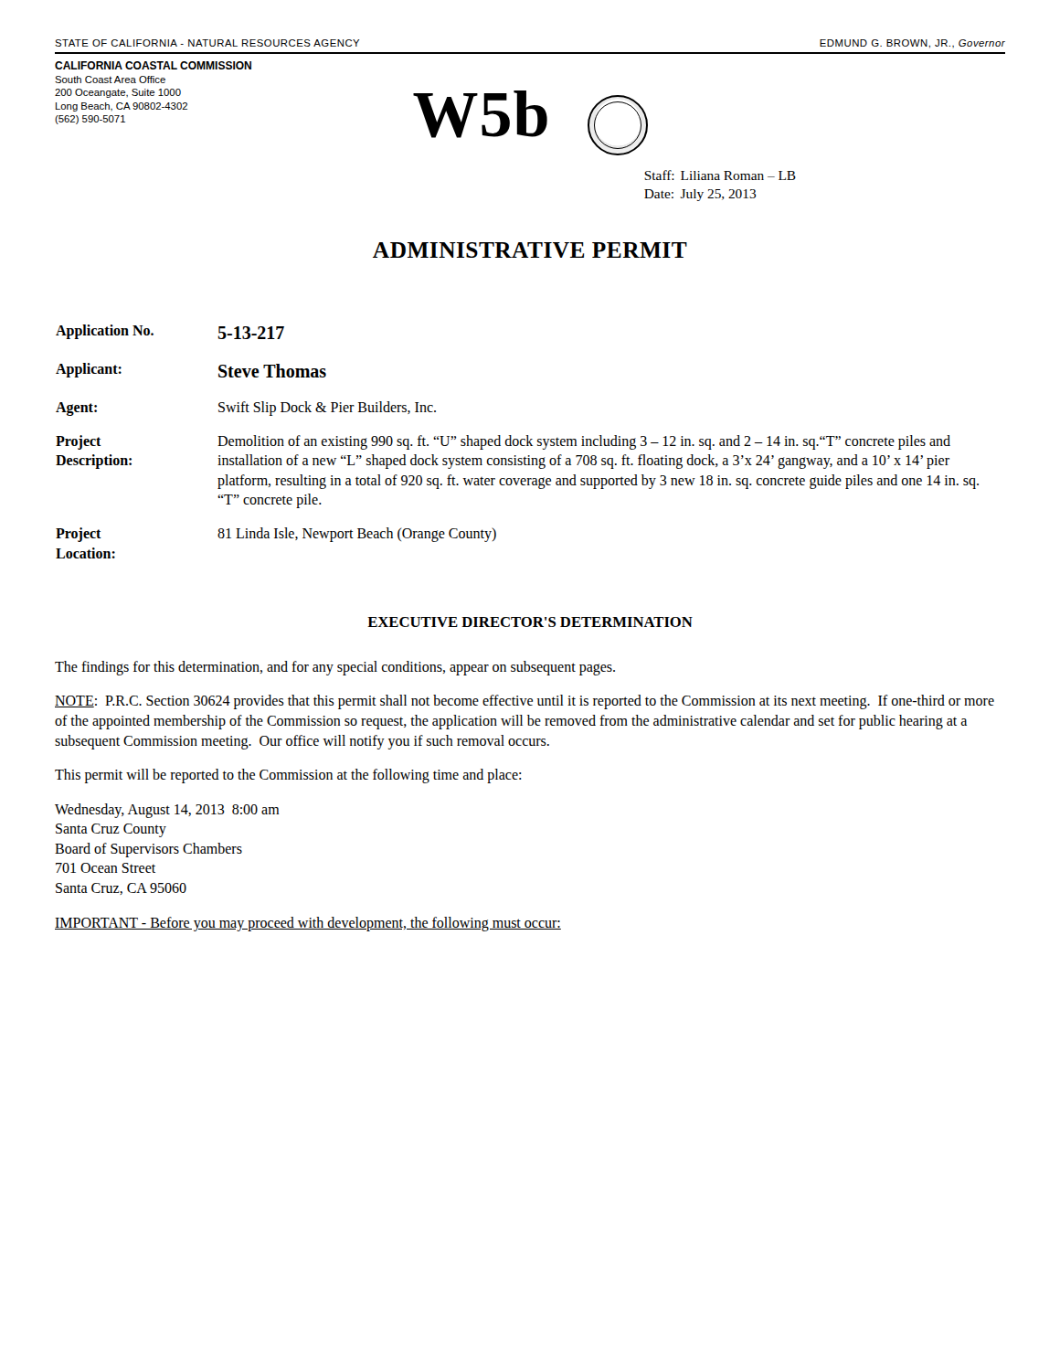STATE OF CALIFORNIA - NATURAL RESOURCES AGENCY
EDMUND G. BROWN, JR., Governor
CALIFORNIA COASTAL COMMISSION
South Coast Area Office
200 Oceangate, Suite 1000
Long Beach, CA 90802-4302
(562) 590-5071
W5b
| Staff: | Liliana Roman – LB |
| Date: | July 25, 2013 |
ADMINISTRATIVE PERMIT
| Application No. | 5-13-217 |
| Applicant: | Steve Thomas |
| Agent: | Swift Slip Dock & Pier Builders, Inc. |
| Project Description: | Demolition of an existing 990 sq. ft. “U” shaped dock system including 3 – 12 in. sq. and 2 – 14 in. sq.“T” concrete piles and installation of a new “L” shaped dock system consisting of a 708 sq. ft. floating dock, a 3’x 24’ gangway, and a 10’ x 14’ pier platform, resulting in a total of 920 sq. ft. water coverage and supported by 3 new 18 in. sq. concrete guide piles and one 14 in. sq. “T” concrete pile. |
| Project Location: | 81 Linda Isle, Newport Beach (Orange County) |
EXECUTIVE DIRECTOR'S DETERMINATION
The findings for this determination, and for any special conditions, appear on subsequent pages.
NOTE: P.R.C. Section 30624 provides that this permit shall not become effective until it is reported to the Commission at its next meeting. If one-third or more of the appointed membership of the Commission so request, the application will be removed from the administrative calendar and set for public hearing at a subsequent Commission meeting. Our office will notify you if such removal occurs.
This permit will be reported to the Commission at the following time and place:
Wednesday, August 14, 2013 8:00 am
Santa Cruz County
Board of Supervisors Chambers
701 Ocean Street
Santa Cruz, CA 95060
IMPORTANT - Before you may proceed with development, the following must occur: